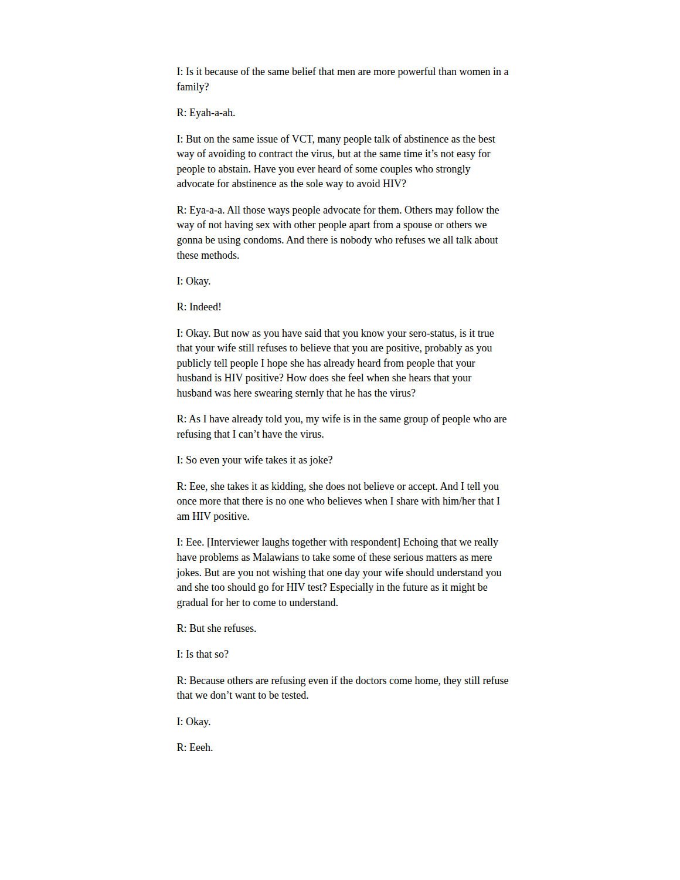I: Is it because of the same belief that men are more powerful than women in a family?
R: Eyah-a-ah.
I: But on the same issue of VCT, many people talk of abstinence as the best way of avoiding to contract the virus, but at the same time it’s not easy for people to abstain. Have you ever heard of some couples who strongly advocate for abstinence as the sole way to avoid HIV?
R: Eya-a-a. All those ways people advocate for them. Others may follow the way of not having sex with other people apart from a spouse or others we gonna be using condoms. And there is nobody who refuses we all talk about these methods.
I: Okay.
R: Indeed!
I: Okay. But now as you have said that you know your sero-status, is it true that your wife still refuses to believe that you are positive, probably as you publicly tell people I hope she has already heard from people that your husband is HIV positive? How does she feel when she hears that your husband was here swearing sternly that he has the virus?
R: As I have already told you, my wife is in the same group of people who are refusing that I can’t have the virus.
I: So even your wife takes it as joke?
R: Eee, she takes it as kidding, she does not believe or accept. And I tell you once more that there is no one who believes when I share with him/her that I am HIV positive.
I: Eee. [Interviewer laughs together with respondent] Echoing that we really have problems as Malawians to take some of these serious matters as mere jokes. But are you not wishing that one day your wife should understand you and she too should go for HIV test? Especially in the future as it might be gradual for her to come to understand.
R: But she refuses.
I: Is that so?
R: Because others are refusing even if the doctors come home, they still refuse that we don’t want to be tested.
I: Okay.
R: Eeeh.